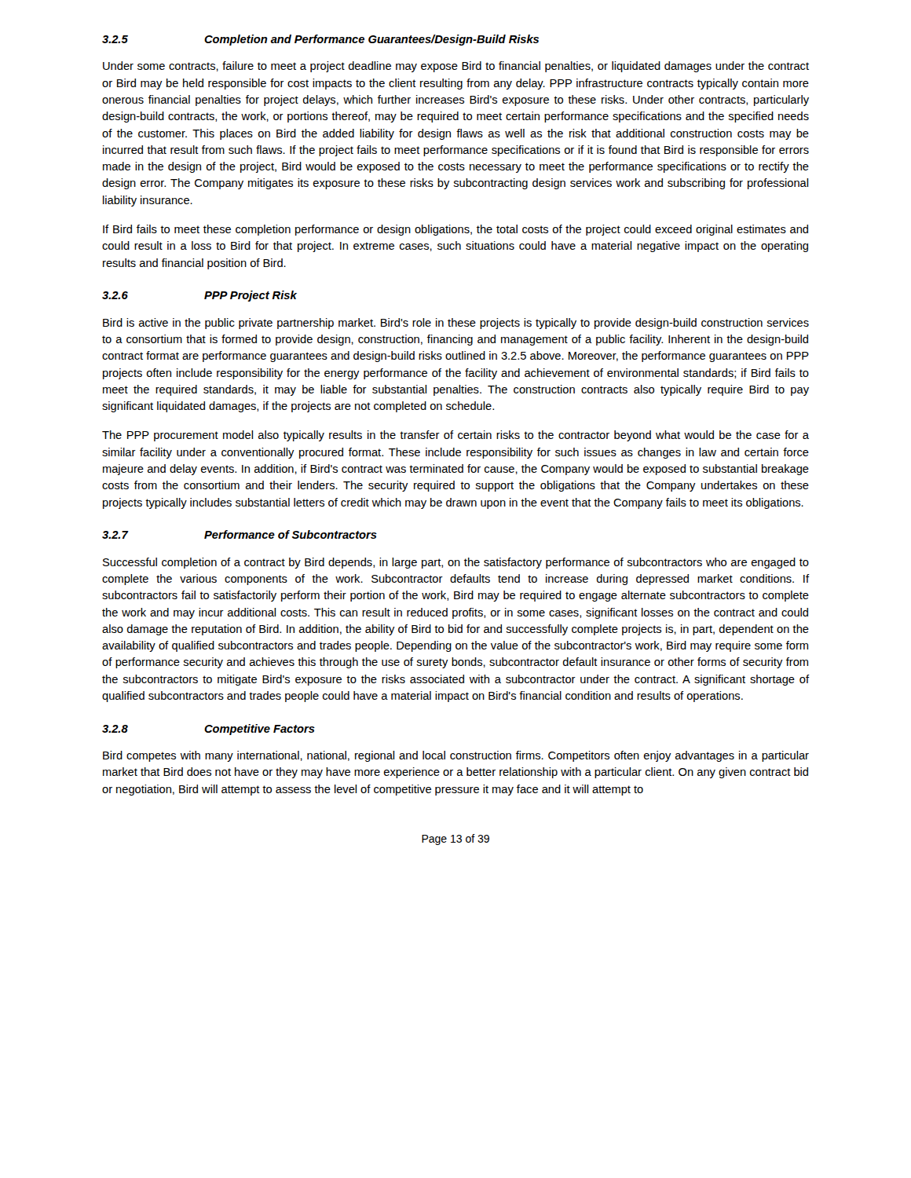3.2.5 Completion and Performance Guarantees/Design-Build Risks
Under some contracts, failure to meet a project deadline may expose Bird to financial penalties, or liquidated damages under the contract or Bird may be held responsible for cost impacts to the client resulting from any delay. PPP infrastructure contracts typically contain more onerous financial penalties for project delays, which further increases Bird's exposure to these risks. Under other contracts, particularly design-build contracts, the work, or portions thereof, may be required to meet certain performance specifications and the specified needs of the customer. This places on Bird the added liability for design flaws as well as the risk that additional construction costs may be incurred that result from such flaws. If the project fails to meet performance specifications or if it is found that Bird is responsible for errors made in the design of the project, Bird would be exposed to the costs necessary to meet the performance specifications or to rectify the design error. The Company mitigates its exposure to these risks by subcontracting design services work and subscribing for professional liability insurance.
If Bird fails to meet these completion performance or design obligations, the total costs of the project could exceed original estimates and could result in a loss to Bird for that project. In extreme cases, such situations could have a material negative impact on the operating results and financial position of Bird.
3.2.6 PPP Project Risk
Bird is active in the public private partnership market. Bird's role in these projects is typically to provide design-build construction services to a consortium that is formed to provide design, construction, financing and management of a public facility. Inherent in the design-build contract format are performance guarantees and design-build risks outlined in 3.2.5 above. Moreover, the performance guarantees on PPP projects often include responsibility for the energy performance of the facility and achievement of environmental standards; if Bird fails to meet the required standards, it may be liable for substantial penalties. The construction contracts also typically require Bird to pay significant liquidated damages, if the projects are not completed on schedule.
The PPP procurement model also typically results in the transfer of certain risks to the contractor beyond what would be the case for a similar facility under a conventionally procured format. These include responsibility for such issues as changes in law and certain force majeure and delay events. In addition, if Bird's contract was terminated for cause, the Company would be exposed to substantial breakage costs from the consortium and their lenders. The security required to support the obligations that the Company undertakes on these projects typically includes substantial letters of credit which may be drawn upon in the event that the Company fails to meet its obligations.
3.2.7 Performance of Subcontractors
Successful completion of a contract by Bird depends, in large part, on the satisfactory performance of subcontractors who are engaged to complete the various components of the work. Subcontractor defaults tend to increase during depressed market conditions. If subcontractors fail to satisfactorily perform their portion of the work, Bird may be required to engage alternate subcontractors to complete the work and may incur additional costs. This can result in reduced profits, or in some cases, significant losses on the contract and could also damage the reputation of Bird. In addition, the ability of Bird to bid for and successfully complete projects is, in part, dependent on the availability of qualified subcontractors and trades people. Depending on the value of the subcontractor's work, Bird may require some form of performance security and achieves this through the use of surety bonds, subcontractor default insurance or other forms of security from the subcontractors to mitigate Bird's exposure to the risks associated with a subcontractor under the contract. A significant shortage of qualified subcontractors and trades people could have a material impact on Bird's financial condition and results of operations.
3.2.8 Competitive Factors
Bird competes with many international, national, regional and local construction firms. Competitors often enjoy advantages in a particular market that Bird does not have or they may have more experience or a better relationship with a particular client. On any given contract bid or negotiation, Bird will attempt to assess the level of competitive pressure it may face and it will attempt to
Page 13 of 39